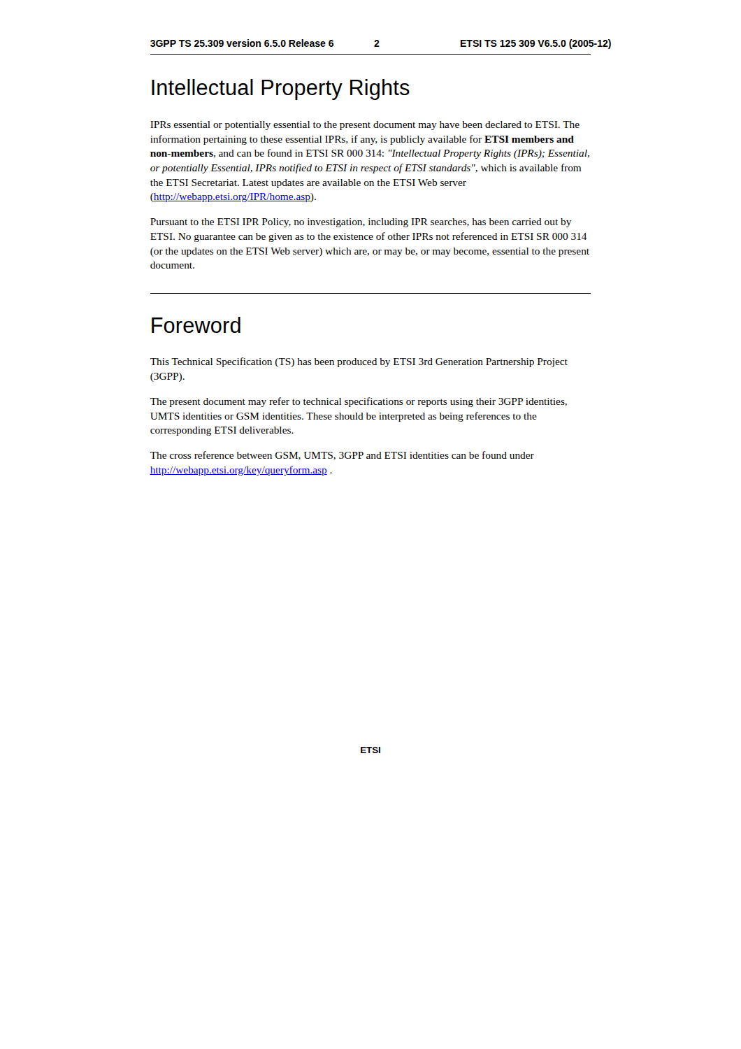3GPP TS 25.309 version 6.5.0 Release 6
2
ETSI TS 125 309 V6.5.0 (2005-12)
Intellectual Property Rights
IPRs essential or potentially essential to the present document may have been declared to ETSI. The information pertaining to these essential IPRs, if any, is publicly available for ETSI members and non-members, and can be found in ETSI SR 000 314: "Intellectual Property Rights (IPRs); Essential, or potentially Essential, IPRs notified to ETSI in respect of ETSI standards", which is available from the ETSI Secretariat. Latest updates are available on the ETSI Web server (http://webapp.etsi.org/IPR/home.asp).
Pursuant to the ETSI IPR Policy, no investigation, including IPR searches, has been carried out by ETSI. No guarantee can be given as to the existence of other IPRs not referenced in ETSI SR 000 314 (or the updates on the ETSI Web server) which are, or may be, or may become, essential to the present document.
Foreword
This Technical Specification (TS) has been produced by ETSI 3rd Generation Partnership Project (3GPP).
The present document may refer to technical specifications or reports using their 3GPP identities, UMTS identities or GSM identities. These should be interpreted as being references to the corresponding ETSI deliverables.
The cross reference between GSM, UMTS, 3GPP and ETSI identities can be found under http://webapp.etsi.org/key/queryform.asp .
ETSI